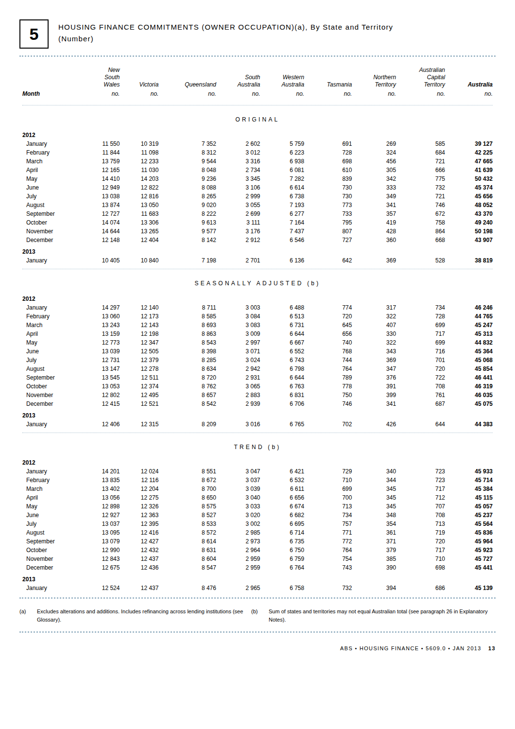5
HOUSING FINANCE COMMITMENTS (OWNER OCCUPATION)(a), By State and Territory
(Number)
| | New South Wales | Victoria | Queensland | South Australia | Western Australia | Tasmania | Northern Territory | Australian Capital Territory | Australia |
| --- | --- | --- | --- | --- | --- | --- | --- | --- | --- |
| Month | no. | no. | no. | no. | no. | no. | no. | no. | no. |
| ORIGINAL |
| 2012 |
| January | 11 550 | 10 319 | 7 352 | 2 602 | 5 759 | 691 | 269 | 585 | 39 127 |
| February | 11 844 | 11 098 | 8 312 | 3 012 | 6 223 | 728 | 324 | 684 | 42 225 |
| March | 13 759 | 12 233 | 9 544 | 3 316 | 6 938 | 698 | 456 | 721 | 47 665 |
| April | 12 165 | 11 030 | 8 048 | 2 734 | 6 081 | 610 | 305 | 666 | 41 639 |
| May | 14 410 | 14 203 | 9 236 | 3 345 | 7 282 | 839 | 342 | 775 | 50 432 |
| June | 12 949 | 12 822 | 8 088 | 3 106 | 6 614 | 730 | 333 | 732 | 45 374 |
| July | 13 038 | 12 816 | 8 265 | 2 999 | 6 738 | 730 | 349 | 721 | 45 656 |
| August | 13 874 | 13 050 | 9 020 | 3 055 | 7 193 | 773 | 341 | 746 | 48 052 |
| September | 12 727 | 11 683 | 8 222 | 2 699 | 6 277 | 733 | 357 | 672 | 43 370 |
| October | 14 074 | 13 306 | 9 613 | 3 111 | 7 164 | 795 | 419 | 758 | 49 240 |
| November | 14 644 | 13 265 | 9 577 | 3 176 | 7 437 | 807 | 428 | 864 | 50 198 |
| December | 12 148 | 12 404 | 8 142 | 2 912 | 6 546 | 727 | 360 | 668 | 43 907 |
| 2013 |
| January | 10 405 | 10 840 | 7 198 | 2 701 | 6 136 | 642 | 369 | 528 | 38 819 |
| SEASONALLY ADJUSTED (b) |
| 2012 |
| January | 14 297 | 12 140 | 8 711 | 3 003 | 6 488 | 774 | 317 | 734 | 46 246 |
| February | 13 060 | 12 173 | 8 585 | 3 084 | 6 513 | 720 | 322 | 728 | 44 765 |
| March | 13 243 | 12 143 | 8 693 | 3 083 | 6 731 | 645 | 407 | 699 | 45 247 |
| April | 13 159 | 12 198 | 8 863 | 3 009 | 6 644 | 656 | 330 | 717 | 45 313 |
| May | 12 773 | 12 347 | 8 543 | 2 997 | 6 667 | 740 | 322 | 699 | 44 832 |
| June | 13 039 | 12 505 | 8 398 | 3 071 | 6 552 | 768 | 343 | 716 | 45 364 |
| July | 12 731 | 12 379 | 8 285 | 3 024 | 6 743 | 744 | 369 | 701 | 45 068 |
| August | 13 147 | 12 278 | 8 634 | 2 942 | 6 798 | 764 | 347 | 720 | 45 854 |
| September | 13 545 | 12 511 | 8 720 | 2 931 | 6 644 | 789 | 376 | 722 | 46 441 |
| October | 13 053 | 12 374 | 8 762 | 3 065 | 6 763 | 778 | 391 | 708 | 46 319 |
| November | 12 802 | 12 495 | 8 657 | 2 883 | 6 831 | 750 | 399 | 761 | 46 035 |
| December | 12 415 | 12 521 | 8 542 | 2 939 | 6 706 | 746 | 341 | 687 | 45 075 |
| 2013 |
| January | 12 406 | 12 315 | 8 209 | 3 016 | 6 765 | 702 | 426 | 644 | 44 383 |
| TREND (b) |
| 2012 |
| January | 14 201 | 12 024 | 8 551 | 3 047 | 6 421 | 729 | 340 | 723 | 45 933 |
| February | 13 835 | 12 116 | 8 672 | 3 037 | 6 532 | 710 | 344 | 723 | 45 714 |
| March | 13 402 | 12 204 | 8 700 | 3 039 | 6 611 | 699 | 345 | 717 | 45 384 |
| April | 13 056 | 12 275 | 8 650 | 3 040 | 6 656 | 700 | 345 | 712 | 45 115 |
| May | 12 898 | 12 326 | 8 575 | 3 033 | 6 674 | 713 | 345 | 707 | 45 057 |
| June | 12 927 | 12 363 | 8 527 | 3 020 | 6 682 | 734 | 348 | 708 | 45 237 |
| July | 13 037 | 12 395 | 8 533 | 3 002 | 6 695 | 757 | 354 | 713 | 45 564 |
| August | 13 095 | 12 416 | 8 572 | 2 985 | 6 714 | 771 | 361 | 719 | 45 836 |
| September | 13 079 | 12 427 | 8 614 | 2 973 | 6 735 | 772 | 371 | 720 | 45 964 |
| October | 12 990 | 12 432 | 8 631 | 2 964 | 6 750 | 764 | 379 | 717 | 45 923 |
| November | 12 843 | 12 437 | 8 604 | 2 959 | 6 759 | 754 | 385 | 710 | 45 727 |
| December | 12 675 | 12 436 | 8 547 | 2 959 | 6 764 | 743 | 390 | 698 | 45 441 |
| 2013 |
| January | 12 524 | 12 437 | 8 476 | 2 965 | 6 758 | 732 | 394 | 686 | 45 139 |
| (a) | Excludes alterations and additions. Includes refinancing across lending institutions (see Glossary). | (b) | Sum of states and territories may not equal Australian total (see paragraph 26 in Explanatory Notes). |
ABS • HOUSING FINANCE • 5609.0 • JAN 2013 13